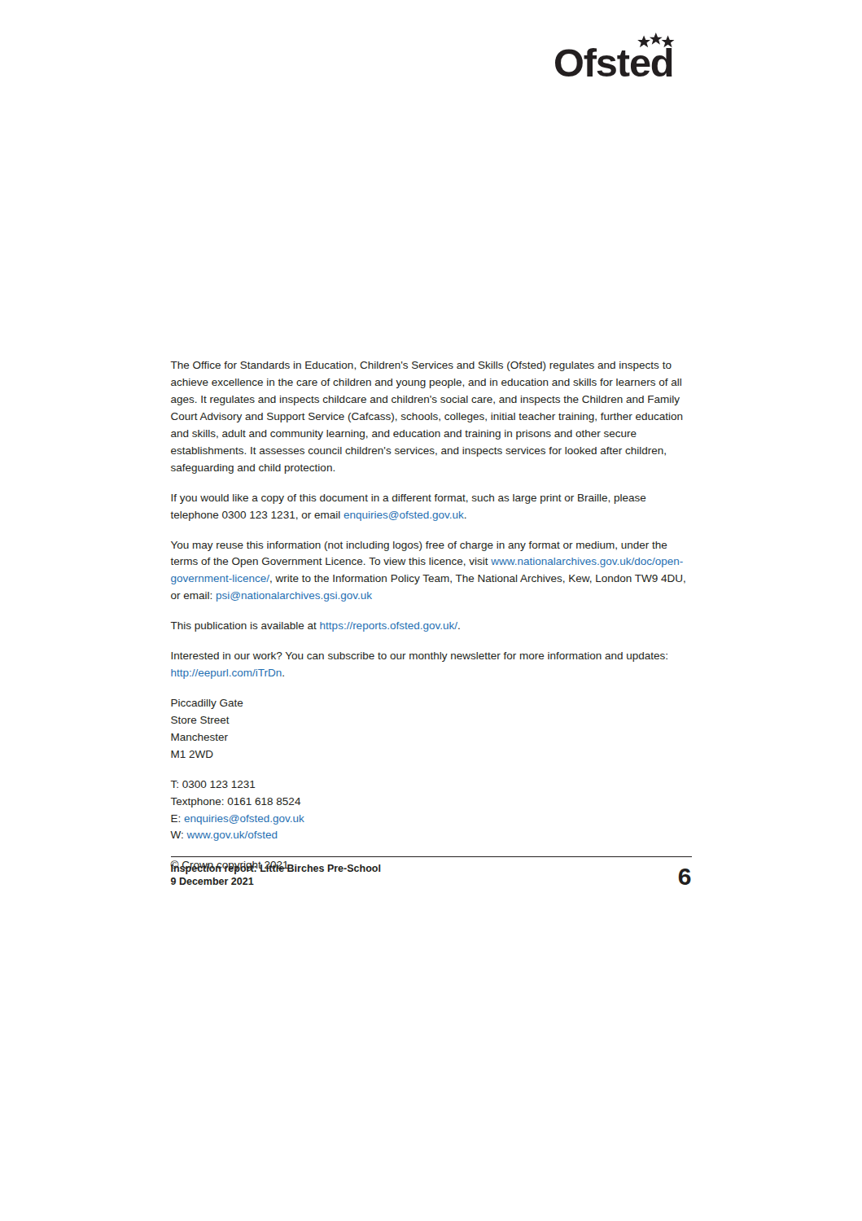Ofsted
The Office for Standards in Education, Children's Services and Skills (Ofsted) regulates and inspects to achieve excellence in the care of children and young people, and in education and skills for learners of all ages. It regulates and inspects childcare and children's social care, and inspects the Children and Family Court Advisory and Support Service (Cafcass), schools, colleges, initial teacher training, further education and skills, adult and community learning, and education and training in prisons and other secure establishments. It assesses council children's services, and inspects services for looked after children, safeguarding and child protection.
If you would like a copy of this document in a different format, such as large print or Braille, please telephone 0300 123 1231, or email enquiries@ofsted.gov.uk.
You may reuse this information (not including logos) free of charge in any format or medium, under the terms of the Open Government Licence. To view this licence, visit www.nationalarchives.gov.uk/doc/open-government-licence/, write to the Information Policy Team, The National Archives, Kew, London TW9 4DU, or email: psi@nationalarchives.gsi.gov.uk
This publication is available at https://reports.ofsted.gov.uk/.
Interested in our work? You can subscribe to our monthly newsletter for more information and updates: http://eepurl.com/iTrDn.
Piccadilly Gate
Store Street
Manchester
M1 2WD
T: 0300 123 1231
Textphone: 0161 618 8524
E: enquiries@ofsted.gov.uk
W: www.gov.uk/ofsted
© Crown copyright 2021
Inspection report: Little Birches Pre-School
9 December 2021
6